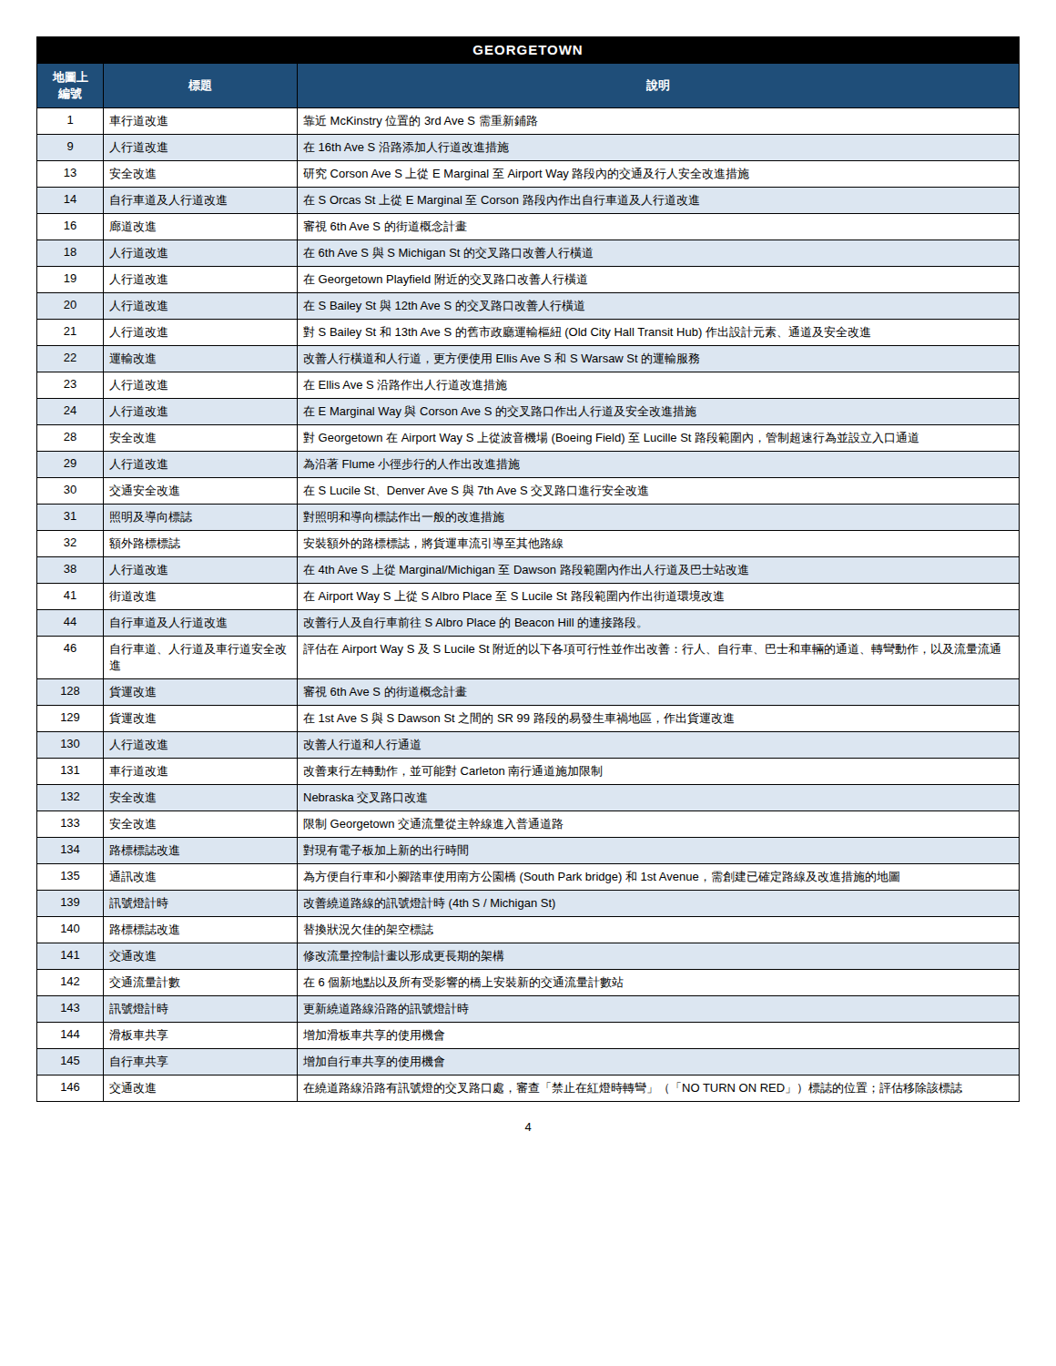GEORGETOWN
| 地圖上 編號 | 標題 | 說明 |
| --- | --- | --- |
| 1 | 車行道改進 | 靠近 McKinstry 位置的 3rd Ave S 需重新鋪路 |
| 9 | 人行道改進 | 在 16th Ave S 沿路添加人行道改進措施 |
| 13 | 安全改進 | 研究 Corson Ave S 上從 E Marginal 至 Airport Way 路段內的交通及行人安全改進措施 |
| 14 | 自行車道及人行道改進 | 在 S Orcas St 上從 E Marginal 至 Corson 路段內作出自行車道及人行道改進 |
| 16 | 廊道改進 | 審視 6th Ave S 的街道概念計畫 |
| 18 | 人行道改進 | 在 6th Ave S 與 S Michigan St 的交叉路口改善人行橫道 |
| 19 | 人行道改進 | 在 Georgetown Playfield 附近的交叉路口改善人行橫道 |
| 20 | 人行道改進 | 在 S Bailey St 與 12th Ave S 的交叉路口改善人行橫道 |
| 21 | 人行道改進 | 對 S Bailey St 和 13th Ave S 的舊市政廳運輸樞紐 (Old City Hall Transit Hub) 作出設計元素、通道及安全改進 |
| 22 | 運輸改進 | 改善人行橫道和人行道，更方便使用 Ellis Ave S 和 S Warsaw St 的運輸服務 |
| 23 | 人行道改進 | 在 Ellis Ave S 沿路作出人行道改進措施 |
| 24 | 人行道改進 | 在 E Marginal Way 與 Corson Ave S 的交叉路口作出人行道及安全改進措施 |
| 28 | 安全改進 | 對 Georgetown 在 Airport Way S 上從波音機場 (Boeing Field) 至 Lucille St 路段範圍內，管制超速行為並設立入口通道 |
| 29 | 人行道改進 | 為沿著 Flume 小徑步行的人作出改進措施 |
| 30 | 交通安全改進 | 在 S Lucile St、Denver Ave S 與 7th Ave S 交叉路口進行安全改進 |
| 31 | 照明及導向標誌 | 對照明和導向標誌作出一般的改進措施 |
| 32 | 額外路標標誌 | 安裝額外的路標標誌，將貨運車流引導至其他路線 |
| 38 | 人行道改進 | 在 4th Ave S 上從 Marginal/Michigan 至 Dawson 路段範圍內作出人行道及巴士站改進 |
| 41 | 街道改進 | 在 Airport Way S 上從 S Albro Place 至 S Lucile St 路段範圍內作出街道環境改進 |
| 44 | 自行車道及人行道改進 | 改善行人及自行車前往 S Albro Place 的 Beacon Hill 的連接路段。 |
| 46 | 自行車道、人行道及車行道安全改進 | 評估在 Airport Way S 及 S Lucile St 附近的以下各項可行性並作出改善：行人、自行車、巴士和車輛的通道、轉彎動作，以及流量流通 |
| 128 | 貨運改進 | 審視 6th Ave S 的街道概念計畫 |
| 129 | 貨運改進 | 在 1st Ave S 與 S Dawson St 之間的 SR 99 路段的易發生車禍地區，作出貨運改進 |
| 130 | 人行道改進 | 改善人行道和人行通道 |
| 131 | 車行道改進 | 改善東行左轉動作，並可能對 Carleton 南行通道施加限制 |
| 132 | 安全改進 | Nebraska 交叉路口改進 |
| 133 | 安全改進 | 限制 Georgetown 交通流量從主幹線進入普通道路 |
| 134 | 路標標誌改進 | 對現有電子板加上新的出行時間 |
| 135 | 通訊改進 | 為方便自行車和小腳踏車使用南方公園橋 (South Park bridge) 和 1st Avenue，需創建已確定路線及改進措施的地圖 |
| 139 | 訊號燈計時 | 改善繞道路線的訊號燈計時 (4th S / Michigan St) |
| 140 | 路標標誌改進 | 替換狀況欠佳的架空標誌 |
| 141 | 交通改進 | 修改流量控制計畫以形成更長期的架構 |
| 142 | 交通流量計數 | 在 6 個新地點以及所有受影響的橋上安裝新的交通流量計數站 |
| 143 | 訊號燈計時 | 更新繞道路線沿路的訊號燈計時 |
| 144 | 滑板車共享 | 增加滑板車共享的使用機會 |
| 145 | 自行車共享 | 增加自行車共享的使用機會 |
| 146 | 交通改進 | 在繞道路線沿路有訊號燈的交叉路口處，審查「禁止在紅燈時轉彎」（「NO TURN ON RED」）標誌的位置；評估移除該標誌 |
4